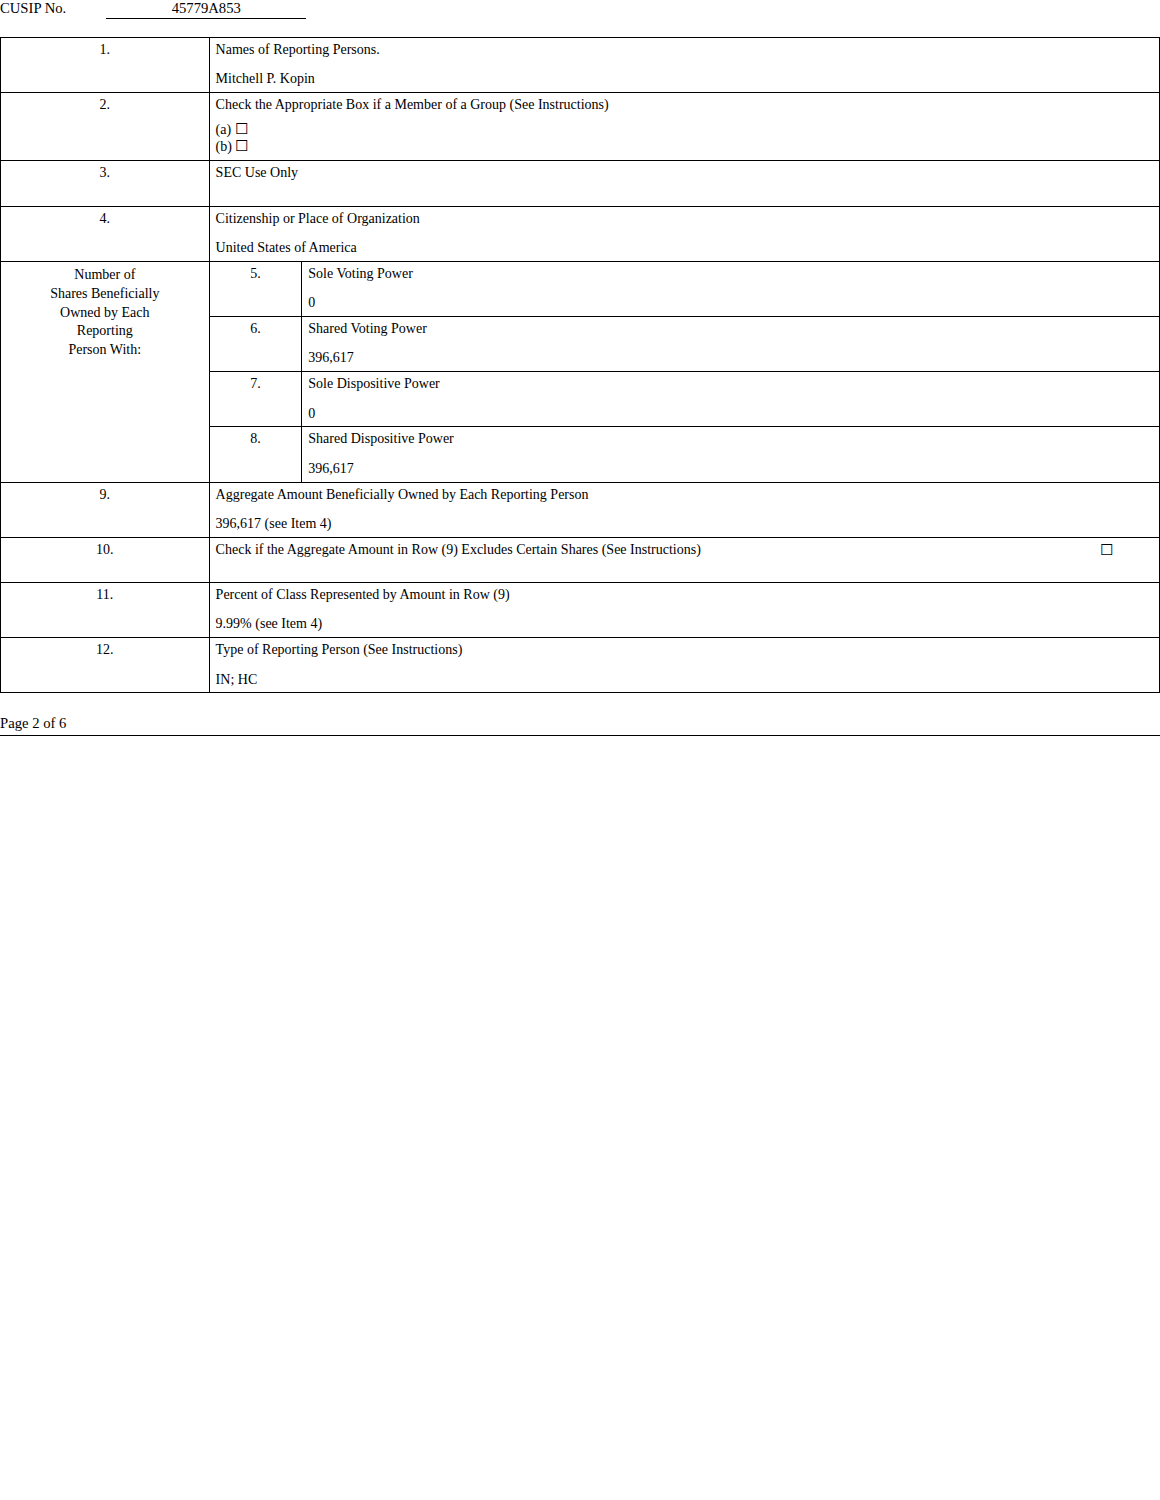CUSIP No. 45779A853
| 1. | Names of Reporting Persons. Mitchell P. Kopin |
| 2. | Check the Appropriate Box if a Member of a Group (See Instructions) (a) ☐ (b) ☐ |
| 3. | SEC Use Only |
| 4. | Citizenship or Place of Organization United States of America |
| Number of Shares Beneficially Owned by Each Reporting Person With: | 5. | Sole Voting Power 0 |
| 6. | Shared Voting Power 396,617 |
| 7. | Sole Dispositive Power 0 |
| 8. | Shared Dispositive Power 396,617 |
| 9. | Aggregate Amount Beneficially Owned by Each Reporting Person 396,617 (see Item 4) |
| 10. | Check if the Aggregate Amount in Row (9) Excludes Certain Shares (See Instructions) ☐ |
| 11. | Percent of Class Represented by Amount in Row (9) 9.99% (see Item 4) |
| 12. | Type of Reporting Person (See Instructions) IN; HC |
Page 2 of 6